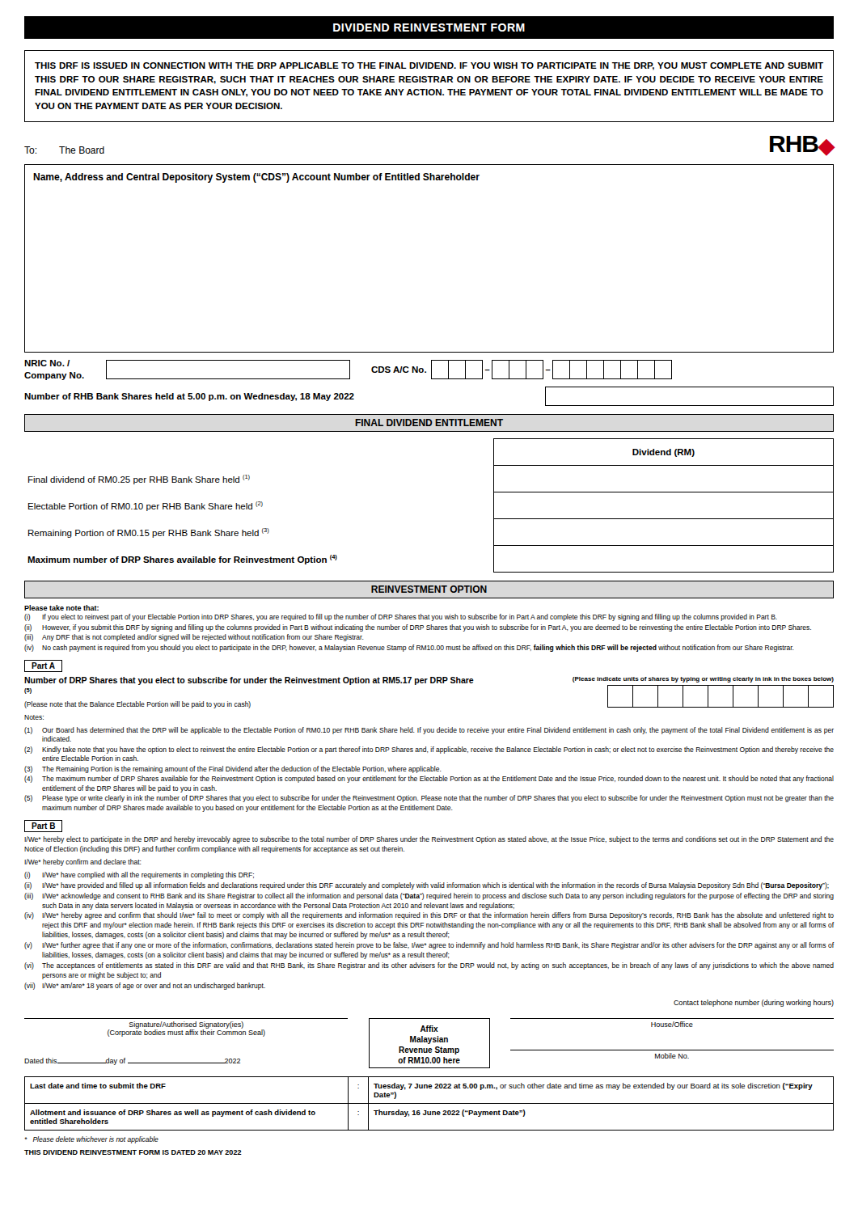DIVIDEND REINVESTMENT FORM
THIS DRF IS ISSUED IN CONNECTION WITH THE DRP APPLICABLE TO THE FINAL DIVIDEND. IF YOU WISH TO PARTICIPATE IN THE DRP, YOU MUST COMPLETE AND SUBMIT THIS DRF TO OUR SHARE REGISTRAR, SUCH THAT IT REACHES OUR SHARE REGISTRAR ON OR BEFORE THE EXPIRY DATE. IF YOU DECIDE TO RECEIVE YOUR ENTIRE FINAL DIVIDEND ENTITLEMENT IN CASH ONLY, YOU DO NOT NEED TO TAKE ANY ACTION. THE PAYMENT OF YOUR TOTAL FINAL DIVIDEND ENTITLEMENT WILL BE MADE TO YOU ON THE PAYMENT DATE AS PER YOUR DECISION.
To: The Board
RHB◆
Name, Address and Central Depository System (“CDS”) Account Number of Entitled Shareholder
NRIC No. /
Company No.
CDS A/C No.
–
–
Number of RHB Bank Shares held at 5.00 p.m. on Wednesday, 18 May 2022
FINAL DIVIDEND ENTITLEMENT
| | Dividend (RM) |
| Final dividend of RM0.25 per RHB Bank Share held (1) | |
| Electable Portion of RM0.10 per RHB Bank Share held (2) | |
| Remaining Portion of RM0.15 per RHB Bank Share held (3) | |
| Maximum number of DRP Shares available for Reinvestment Option (4) | |
REINVESTMENT OPTION
Please take note that:
(i)
If you elect to reinvest part of your Electable Portion into DRP Shares, you are required to fill up the number of DRP Shares that you wish to subscribe for in Part A and complete this DRF by signing and filling up the columns provided in Part B.
(ii)
However, if you submit this DRF by signing and filling up the columns provided in Part B without indicating the number of DRP Shares that you wish to subscribe for in Part A, you are deemed to be reinvesting the entire Electable Portion into DRP Shares.
(iii)
Any DRF that is not completed and/or signed will be rejected without notification from our Share Registrar.
(iv)
No cash payment is required from you should you elect to participate in the DRP, however, a Malaysian Revenue Stamp of RM10.00 must be affixed on this DRF, failing which this DRF will be rejected without notification from our Share Registrar.
Part A
Number of DRP Shares that you elect to subscribe for under the Reinvestment Option at RM5.17 per DRP Share (5)
(Please note that the Balance Electable Portion will be paid to you in cash)
(Please indicate units of shares by typing or writing clearly in ink in the boxes below)
Notes:
(1)
Our Board has determined that the DRP will be applicable to the Electable Portion of RM0.10 per RHB Bank Share held. If you decide to receive your entire Final Dividend entitlement in cash only, the payment of the total Final Dividend entitlement is as per indicated.
(2)
Kindly take note that you have the option to elect to reinvest the entire Electable Portion or a part thereof into DRP Shares and, if applicable, receive the Balance Electable Portion in cash; or elect not to exercise the Reinvestment Option and thereby receive the entire Electable Portion in cash.
(3)
The Remaining Portion is the remaining amount of the Final Dividend after the deduction of the Electable Portion, where applicable.
(4)
The maximum number of DRP Shares available for the Reinvestment Option is computed based on your entitlement for the Electable Portion as at the Entitlement Date and the Issue Price, rounded down to the nearest unit. It should be noted that any fractional entitlement of the DRP Shares will be paid to you in cash.
(5)
Please type or write clearly in ink the number of DRP Shares that you elect to subscribe for under the Reinvestment Option. Please note that the number of DRP Shares that you elect to subscribe for under the Reinvestment Option must not be greater than the maximum number of DRP Shares made available to you based on your entitlement for the Electable Portion as at the Entitlement Date.
Part B
I/We* hereby elect to participate in the DRP and hereby irrevocably agree to subscribe to the total number of DRP Shares under the Reinvestment Option as stated above, at the Issue Price, subject to the terms and conditions set out in the DRP Statement and the Notice of Election (including this DRF) and further confirm compliance with all requirements for acceptance as set out therein.
I/We* hereby confirm and declare that:
(i)
I/We* have complied with all the requirements in completing this DRF;
(ii)
I/We* have provided and filled up all information fields and declarations required under this DRF accurately and completely with valid information which is identical with the information in the records of Bursa Malaysia Depository Sdn Bhd (“Bursa Depository”);
(iii)
I/We* acknowledge and consent to RHB Bank and its Share Registrar to collect all the information and personal data (“Data”) required herein to process and disclose such Data to any person including regulators for the purpose of effecting the DRP and storing such Data in any data servers located in Malaysia or overseas in accordance with the Personal Data Protection Act 2010 and relevant laws and regulations;
(iv)
I/We* hereby agree and confirm that should I/we* fail to meet or comply with all the requirements and information required in this DRF or that the information herein differs from Bursa Depository’s records, RHB Bank has the absolute and unfettered right to reject this DRF and my/our* election made herein. If RHB Bank rejects this DRF or exercises its discretion to accept this DRF notwithstanding the non-compliance with any or all the requirements to this DRF, RHB Bank shall be absolved from any or all forms of liabilities, losses, damages, costs (on a solicitor client basis) and claims that may be incurred or suffered by me/us* as a result thereof;
(v)
I/We* further agree that if any one or more of the information, confirmations, declarations stated herein prove to be false, I/we* agree to indemnify and hold harmless RHB Bank, its Share Registrar and/or its other advisers for the DRP against any or all forms of liabilities, losses, damages, costs (on a solicitor client basis) and claims that may be incurred or suffered by me/us* as a result thereof;
(vi)
The acceptances of entitlements as stated in this DRF are valid and that RHB Bank, its Share Registrar and its other advisers for the DRP would not, by acting on such acceptances, be in breach of any laws of any jurisdictions to which the above named persons are or might be subject to; and
(vii)
I/We* am/are* 18 years of age or over and not an undischarged bankrupt.
Contact telephone number (during working hours)
Signature/Authorised Signatory(ies)
(Corporate bodies must affix their Common Seal)
Dated this day of 2022
Affix
Malaysian
Revenue Stamp
of RM10.00 here
House/Office
Mobile No.
| Last date and time to submit the DRF | : | Tuesday, 7 June 2022 at 5.00 p.m., or such other date and time as may be extended by our Board at its sole discretion (“Expiry Date”) |
| Allotment and issuance of DRP Shares as well as payment of cash dividend to entitled Shareholders | : | Thursday, 16 June 2022 (“Payment Date”) |
* Please delete whichever is not applicable
THIS DIVIDEND REINVESTMENT FORM IS DATED 20 MAY 2022